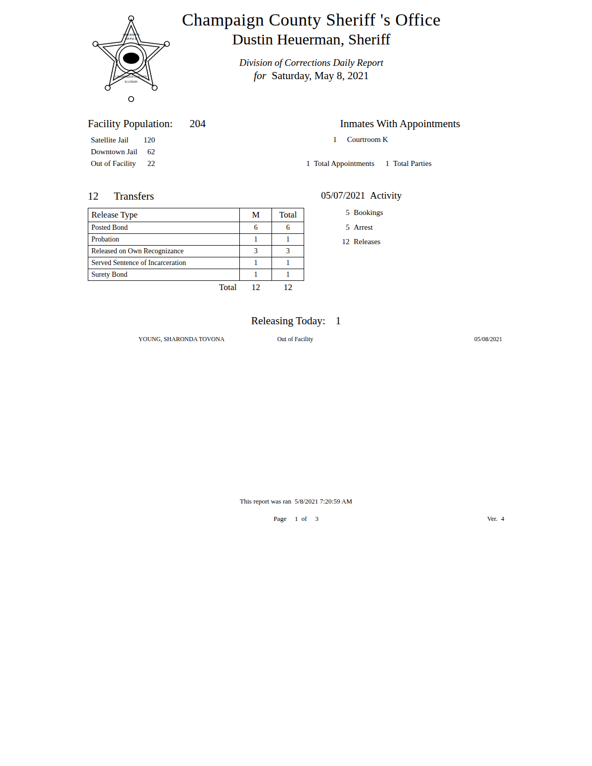SHERIFF'S OFFICE CHAMPAIGN COUNTY ILLINOIS
Champaign County Sheriff 's Office
Dustin Heuerman, Sheriff
Division of Corrections Daily Report
for Saturday, May 8, 2021
Facility Population: 204
| Satellite Jail | 120 |
| Downtown Jail | 62 |
| Out of Facility | 22 |
Inmates With Appointments
1 Courtroom K
1 Total Appointments 1 Total Parties
12 Transfers
| Release Type | M | Total |
| --- | --- | --- |
| Posted Bond | 6 | 6 |
| Probation | 1 | 1 |
| Released on Own Recognizance | 3 | 3 |
| Served Sentence of Incarceration | 1 | 1 |
| Surety Bond | 1 | 1 |
| Total | 12 | 12 |
05/07/2021 Activity
5 Bookings
5 Arrest
12 Releases
Releasing Today:1
| YOUNG, SHARONDA TOVONA | Out of Facility | 05/08/2021 |
This report was ran 5/8/2021 7:20:59 AM
Page 1 of 3 Ver. 4